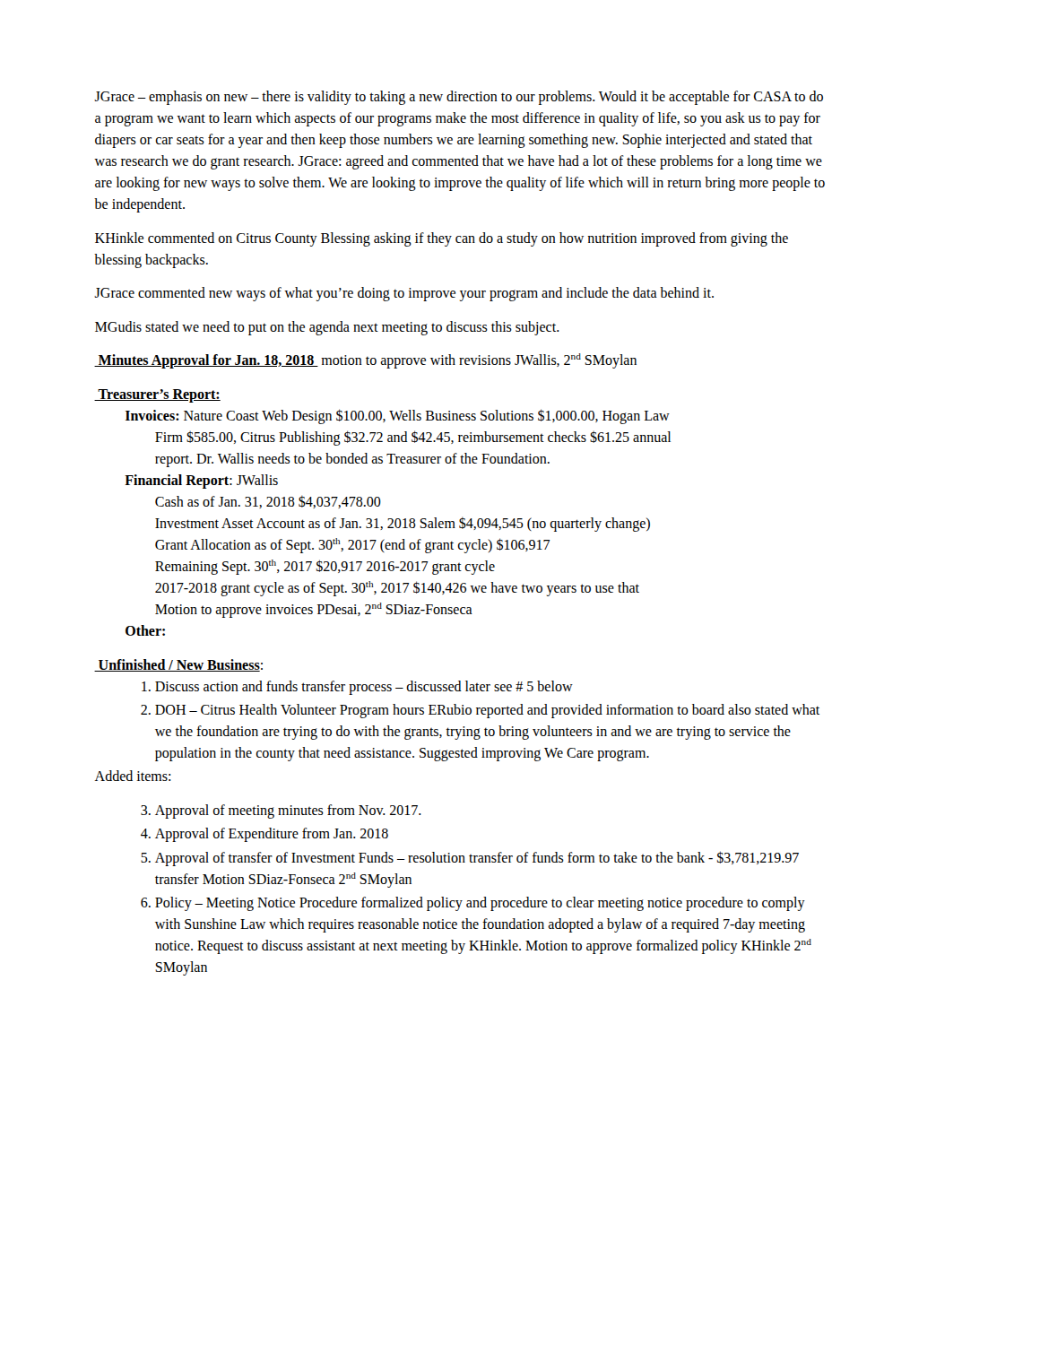JGrace – emphasis on new – there is validity to taking a new direction to our problems. Would it be acceptable for CASA to do a program we want to learn which aspects of our programs make the most difference in quality of life, so you ask us to pay for diapers or car seats for a year and then keep those numbers we are learning something new. Sophie interjected and stated that was research we do grant research. JGrace: agreed and commented that we have had a lot of these problems for a long time we are looking for new ways to solve them. We are looking to improve the quality of life which will in return bring more people to be independent.
KHinkle commented on Citrus County Blessing asking if they can do a study on how nutrition improved from giving the blessing backpacks.
JGrace commented new ways of what you’re doing to improve your program and include the data behind it.
MGudis stated we need to put on the agenda next meeting to discuss this subject.
Minutes Approval for Jan. 18, 2018 motion to approve with revisions JWallis, 2nd SMoylan
Treasurer’s Report:
Invoices: Nature Coast Web Design $100.00, Wells Business Solutions $1,000.00, Hogan Law
Firm $585.00, Citrus Publishing $32.72 and $42.45, reimbursement checks $61.25 annual
report. Dr. Wallis needs to be bonded as Treasurer of the Foundation.
Financial Report: JWallis
Cash as of Jan. 31, 2018 $4,037,478.00
Investment Asset Account as of Jan. 31, 2018 Salem $4,094,545 (no quarterly change)
Grant Allocation as of Sept. 30th, 2017 (end of grant cycle) $106,917
Remaining Sept. 30th, 2017 $20,917 2016-2017 grant cycle
2017-2018 grant cycle as of Sept. 30th, 2017 $140,426 we have two years to use that
Motion to approve invoices PDesai, 2nd SDiaz-Fonseca
Other:
Unfinished / New Business:
Discuss action and funds transfer process – discussed later see # 5 below
DOH – Citrus Health Volunteer Program hours ERubio reported and provided information to board also stated what we the foundation are trying to do with the grants, trying to bring volunteers in and we are trying to service the population in the county that need assistance. Suggested improving We Care program.
Added items:
Approval of meeting minutes from Nov. 2017.
Approval of Expenditure from Jan. 2018
Approval of transfer of Investment Funds – resolution transfer of funds form to take to the bank - $3,781,219.97 transfer Motion SDiaz-Fonseca 2nd SMoylan
Policy – Meeting Notice Procedure formalized policy and procedure to clear meeting notice procedure to comply with Sunshine Law which requires reasonable notice the foundation adopted a bylaw of a required 7-day meeting notice. Request to discuss assistant at next meeting by KHinkle. Motion to approve formalized policy KHinkle 2nd SMoylan